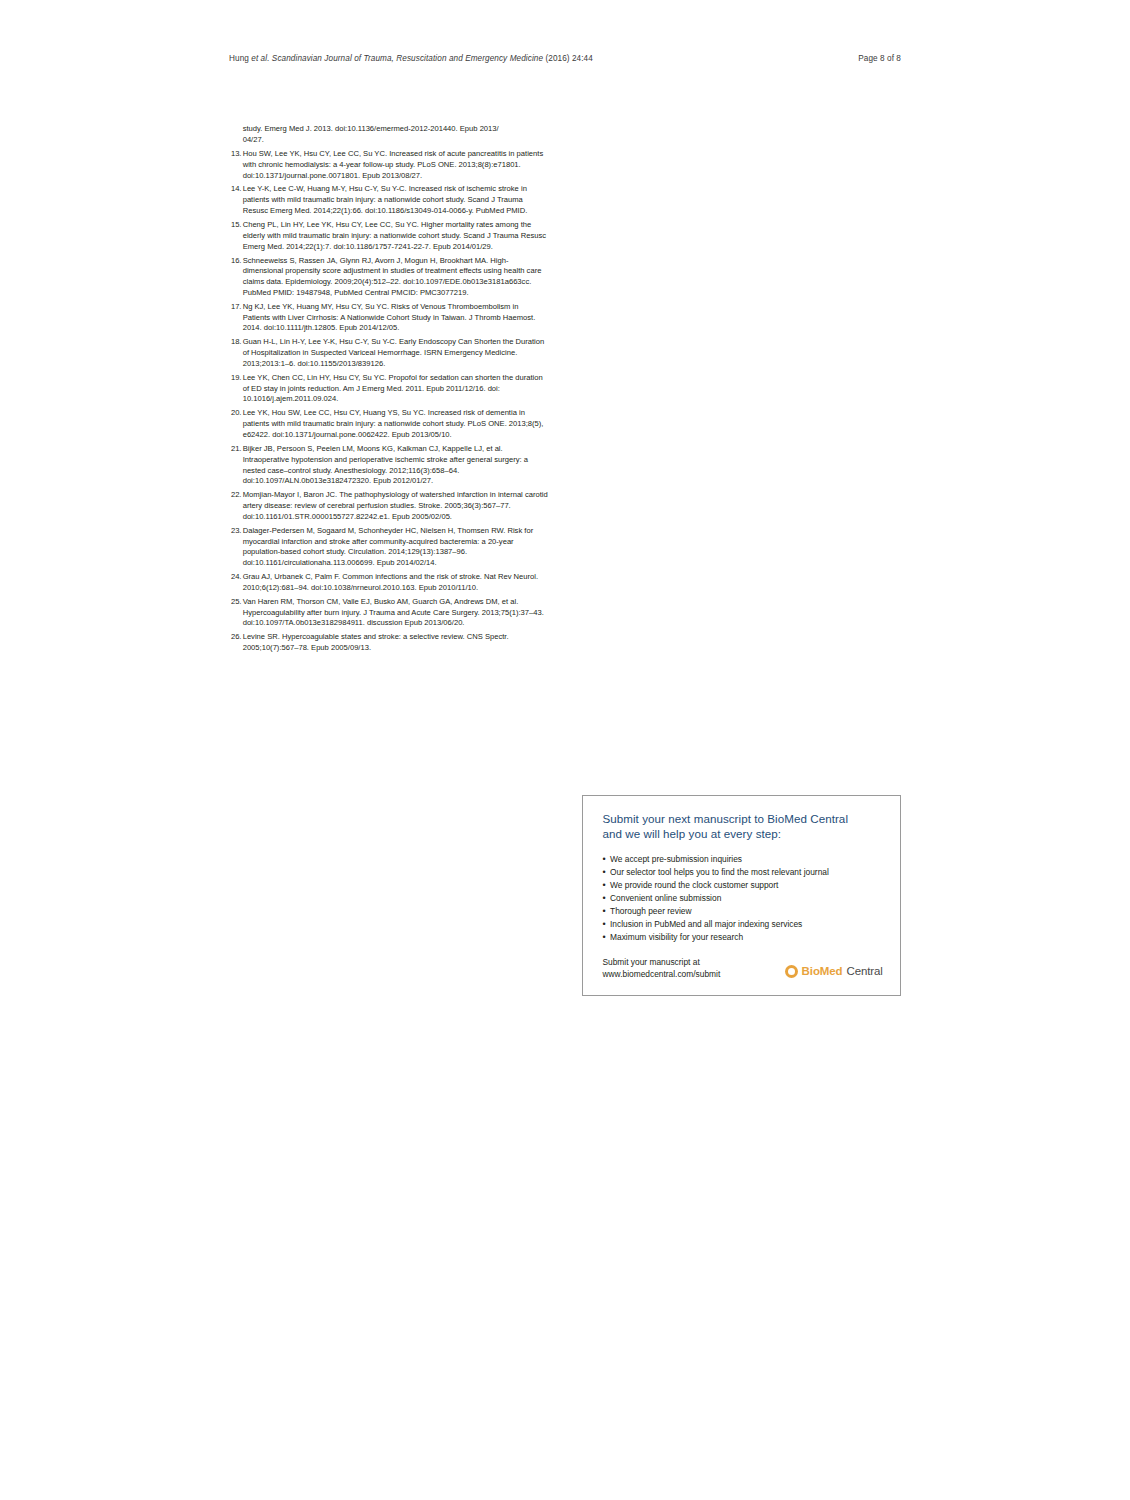Hung et al. Scandinavian Journal of Trauma, Resuscitation and Emergency Medicine (2016) 24:44
Page 8 of 8
study. Emerg Med J. 2013. doi:10.1136/emermed-2012-201440. Epub 2013/04/27.
13. Hou SW, Lee YK, Hsu CY, Lee CC, Su YC. Increased risk of acute pancreatitis in patients with chronic hemodialysis: a 4-year follow-up study. PLoS ONE. 2013;8(8):e71801. doi:10.1371/journal.pone.0071801. Epub 2013/08/27.
14. Lee Y-K, Lee C-W, Huang M-Y, Hsu C-Y, Su Y-C. Increased risk of ischemic stroke in patients with mild traumatic brain injury: a nationwide cohort study. Scand J Trauma Resusc Emerg Med. 2014;22(1):66. doi:10.1186/s13049-014-0066-y. PubMed PMID.
15. Cheng PL, Lin HY, Lee YK, Hsu CY, Lee CC, Su YC. Higher mortality rates among the elderly with mild traumatic brain injury: a nationwide cohort study. Scand J Trauma Resusc Emerg Med. 2014;22(1):7. doi:10.1186/1757-7241-22-7. Epub 2014/01/29.
16. Schneeweiss S, Rassen JA, Glynn RJ, Avorn J, Mogun H, Brookhart MA. High-dimensional propensity score adjustment in studies of treatment effects using health care claims data. Epidemiology. 2009;20(4):512–22. doi:10.1097/EDE.0b013e3181a663cc. PubMed PMID: 19487948, PubMed Central PMCID: PMC3077219.
17. Ng KJ, Lee YK, Huang MY, Hsu CY, Su YC. Risks of Venous Thromboembolism in Patients with Liver Cirrhosis: A Nationwide Cohort Study in Taiwan. J Thromb Haemost. 2014. doi:10.1111/jth.12805. Epub 2014/12/05.
18. Guan H-L, Lin H-Y, Lee Y-K, Hsu C-Y, Su Y-C. Early Endoscopy Can Shorten the Duration of Hospitalization in Suspected Variceal Hemorrhage. ISRN Emergency Medicine. 2013;2013:1–6. doi:10.1155/2013/839126.
19. Lee YK, Chen CC, Lin HY, Hsu CY, Su YC. Propofol for sedation can shorten the duration of ED stay in joints reduction. Am J Emerg Med. 2011. Epub 2011/12/16. doi: 10.1016/j.ajem.2011.09.024.
20. Lee YK, Hou SW, Lee CC, Hsu CY, Huang YS, Su YC. Increased risk of dementia in patients with mild traumatic brain injury: a nationwide cohort study. PLoS ONE. 2013;8(5), e62422. doi:10.1371/journal.pone.0062422. Epub 2013/05/10.
21. Bijker JB, Persoon S, Peelen LM, Moons KG, Kalkman CJ, Kappelle LJ, et al. Intraoperative hypotension and perioperative ischemic stroke after general surgery: a nested case–control study. Anesthesiology. 2012;116(3):658–64. doi:10.1097/ALN.0b013e3182472320. Epub 2012/01/27.
22. Momjian-Mayor I, Baron JC. The pathophysiology of watershed infarction in internal carotid artery disease: review of cerebral perfusion studies. Stroke. 2005;36(3):567–77. doi:10.1161/01.STR.0000155727.82242.e1. Epub 2005/02/05.
23. Dalager-Pedersen M, Sogaard M, Schonheyder HC, Nielsen H, Thomsen RW. Risk for myocardial infarction and stroke after community-acquired bacteremia: a 20-year population-based cohort study. Circulation. 2014;129(13):1387–96. doi:10.1161/circulationaha.113.006699. Epub 2014/02/14.
24. Grau AJ, Urbanek C, Palm F. Common infections and the risk of stroke. Nat Rev Neurol. 2010;6(12):681–94. doi:10.1038/nrneurol.2010.163. Epub 2010/11/10.
25. Van Haren RM, Thorson CM, Valle EJ, Busko AM, Guarch GA, Andrews DM, et al. Hypercoagulability after burn injury. J Trauma and Acute Care Surgery. 2013;75(1):37–43. doi:10.1097/TA.0b013e3182984911. discussion Epub 2013/06/20.
26. Levine SR. Hypercoagulable states and stroke: a selective review. CNS Spectr. 2005;10(7):567–78. Epub 2005/09/13.
Submit your next manuscript to BioMed Central
and we will help you at every step:
We accept pre-submission inquiries
Our selector tool helps you to find the most relevant journal
We provide round the clock customer support
Convenient online submission
Thorough peer review
Inclusion in PubMed and all major indexing services
Maximum visibility for your research
Submit your manuscript at www.biomedcentral.com/submit
BioMed Central